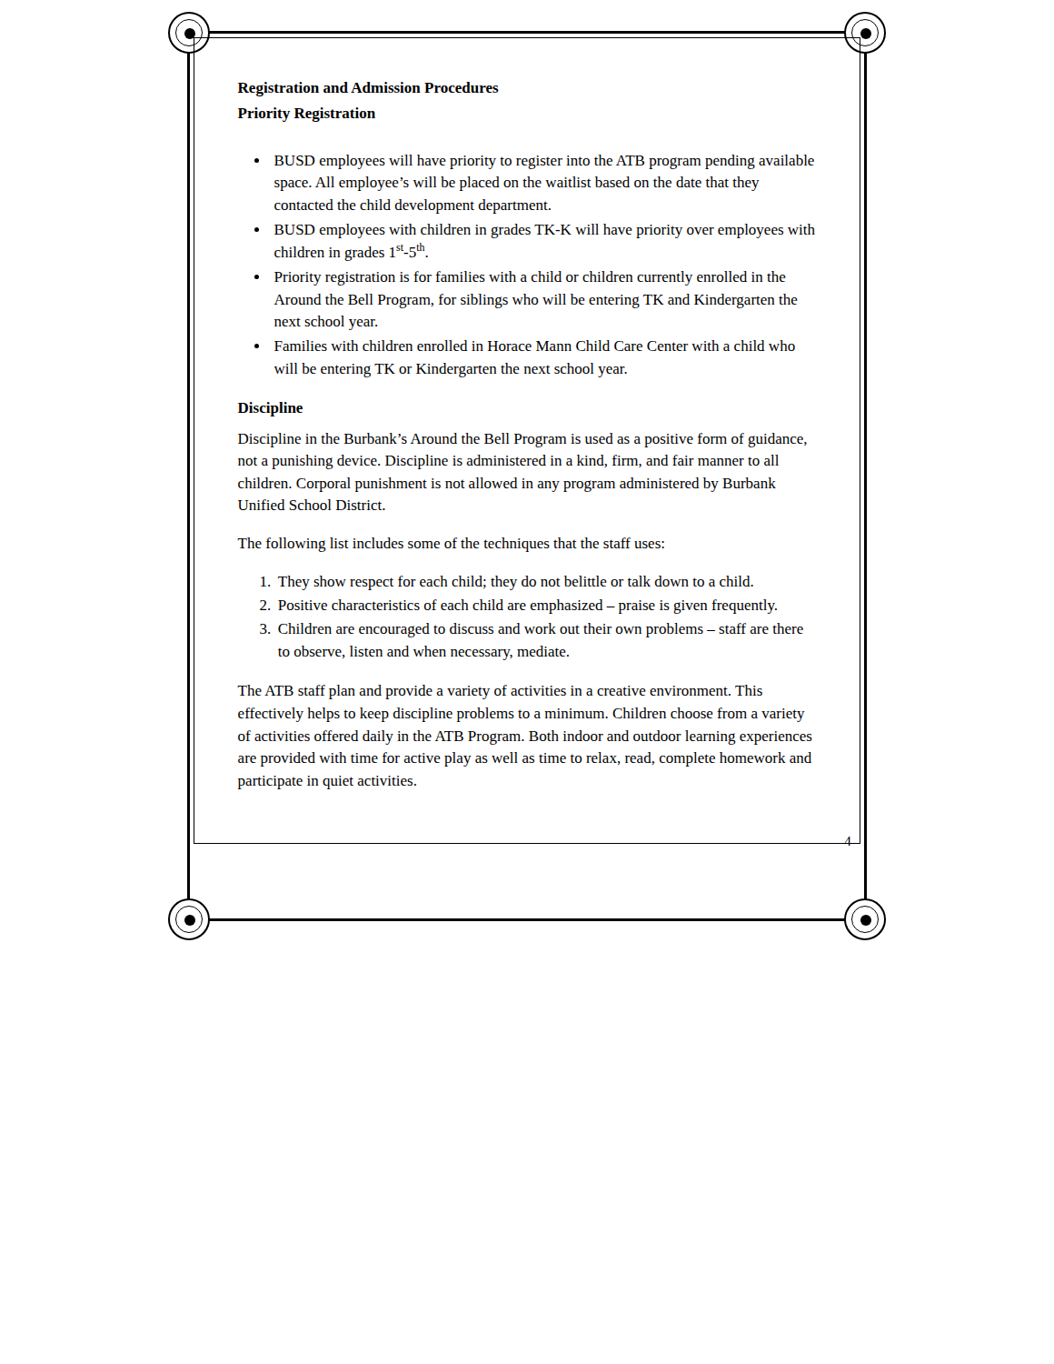Registration and Admission Procedures
Priority Registration
BUSD employees will have priority to register into the ATB program pending available space. All employee’s will be placed on the waitlist based on the date that they contacted the child development department.
BUSD employees with children in grades TK-K will have priority over employees with children in grades 1st-5th.
Priority registration is for families with a child or children currently enrolled in the Around the Bell Program, for siblings who will be entering TK and Kindergarten the next school year.
Families with children enrolled in Horace Mann Child Care Center with a child who will be entering TK or Kindergarten the next school year.
Discipline
Discipline in the Burbank’s Around the Bell Program is used as a positive form of guidance, not a punishing device. Discipline is administered in a kind, firm, and fair manner to all children. Corporal punishment is not allowed in any program administered by Burbank Unified School District.
The following list includes some of the techniques that the staff uses:
They show respect for each child; they do not belittle or talk down to a child.
Positive characteristics of each child are emphasized – praise is given frequently.
Children are encouraged to discuss and work out their own problems – staff are there to observe, listen and when necessary, mediate.
The ATB staff plan and provide a variety of activities in a creative environment. This effectively helps to keep discipline problems to a minimum. Children choose from a variety of activities offered daily in the ATB Program. Both indoor and outdoor learning experiences are provided with time for active play as well as time to relax, read, complete homework and participate in quiet activities.
4